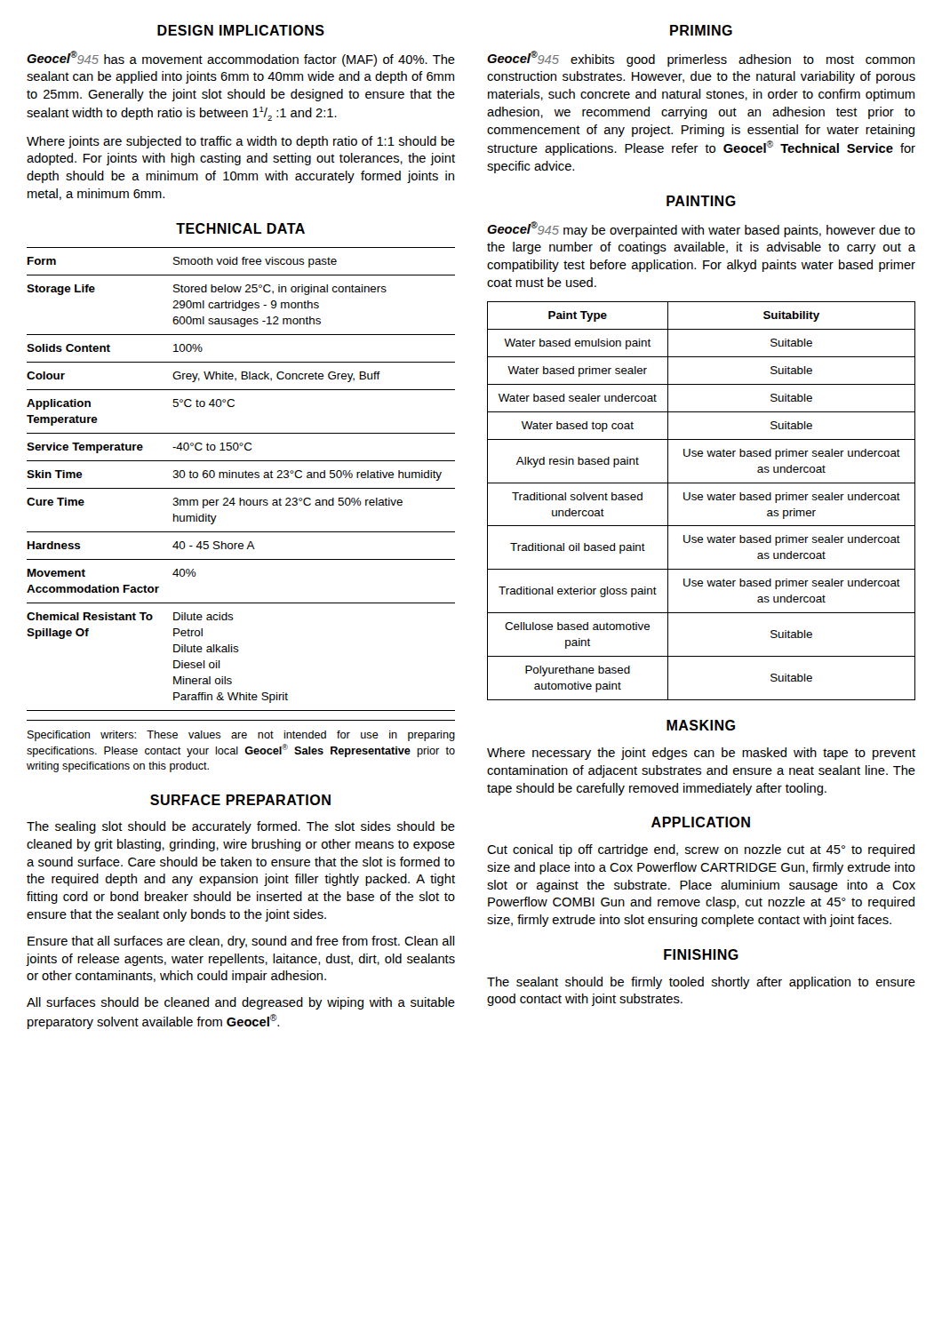DESIGN IMPLICATIONS
Geocel®945 has a movement accommodation factor (MAF) of 40%. The sealant can be applied into joints 6mm to 40mm wide and a depth of 6mm to 25mm. Generally the joint slot should be designed to ensure that the sealant width to depth ratio is between 11/2 :1 and 2:1.
Where joints are subjected to traffic a width to depth ratio of 1:1 should be adopted. For joints with high casting and setting out tolerances, the joint depth should be a minimum of 10mm with accurately formed joints in metal, a minimum 6mm.
TECHNICAL DATA
| Form | Smooth void free viscous paste |
| Storage Life | Stored below 25°C, in original containers 290ml cartridges - 9 months 600ml sausages -12 months |
| Solids Content | 100% |
| Colour | Grey, White, Black, Concrete Grey, Buff |
| Application Temperature | 5°C to 40°C |
| Service Temperature | -40°C to 150°C |
| Skin Time | 30 to 60 minutes at 23°C and 50% relative humidity |
| Cure Time | 3mm per 24 hours at 23°C and 50% relative humidity |
| Hardness | 40 - 45 Shore A |
| Movement Accommodation Factor | 40% |
| Chemical Resistant To Spillage Of | Dilute acids Petrol Dilute alkalis Diesel oil Mineral oils Paraffin & White Spirit |
Specification writers: These values are not intended for use in preparing specifications. Please contact your local Geocel® Sales Representative prior to writing specifications on this product.
SURFACE PREPARATION
The sealing slot should be accurately formed. The slot sides should be cleaned by grit blasting, grinding, wire brushing or other means to expose a sound surface. Care should be taken to ensure that the slot is formed to the required depth and any expansion joint filler tightly packed. A tight fitting cord or bond breaker should be inserted at the base of the slot to ensure that the sealant only bonds to the joint sides.
Ensure that all surfaces are clean, dry, sound and free from frost. Clean all joints of release agents, water repellents, laitance, dust, dirt, old sealants or other contaminants, which could impair adhesion.
All surfaces should be cleaned and degreased by wiping with a suitable preparatory solvent available from Geocel®.
PRIMING
Geocel®945 exhibits good primerless adhesion to most common construction substrates. However, due to the natural variability of porous materials, such concrete and natural stones, in order to confirm optimum adhesion, we recommend carrying out an adhesion test prior to commencement of any project. Priming is essential for water retaining structure applications. Please refer to Geocel® Technical Service for specific advice.
PAINTING
Geocel®945 may be overpainted with water based paints, however due to the large number of coatings available, it is advisable to carry out a compatibility test before application. For alkyd paints water based primer coat must be used.
| Paint Type | Suitability |
| --- | --- |
| Water based emulsion paint | Suitable |
| Water based primer sealer | Suitable |
| Water based sealer undercoat | Suitable |
| Water based top coat | Suitable |
| Alkyd resin based paint | Use water based primer sealer undercoat as undercoat |
| Traditional solvent based undercoat | Use water based primer sealer undercoat as primer |
| Traditional oil based paint | Use water based primer sealer undercoat as undercoat |
| Traditional exterior gloss paint | Use water based primer sealer undercoat as undercoat |
| Cellulose based automotive paint | Suitable |
| Polyurethane based automotive paint | Suitable |
MASKING
Where necessary the joint edges can be masked with tape to prevent contamination of adjacent substrates and ensure a neat sealant line. The tape should be carefully removed immediately after tooling.
APPLICATION
Cut conical tip off cartridge end, screw on nozzle cut at 45° to required size and place into a Cox Powerflow CARTRIDGE Gun, firmly extrude into slot or against the substrate. Place aluminium sausage into a Cox Powerflow COMBI Gun and remove clasp, cut nozzle at 45° to required size, firmly extrude into slot ensuring complete contact with joint faces.
FINISHING
The sealant should be firmly tooled shortly after application to ensure good contact with joint substrates.